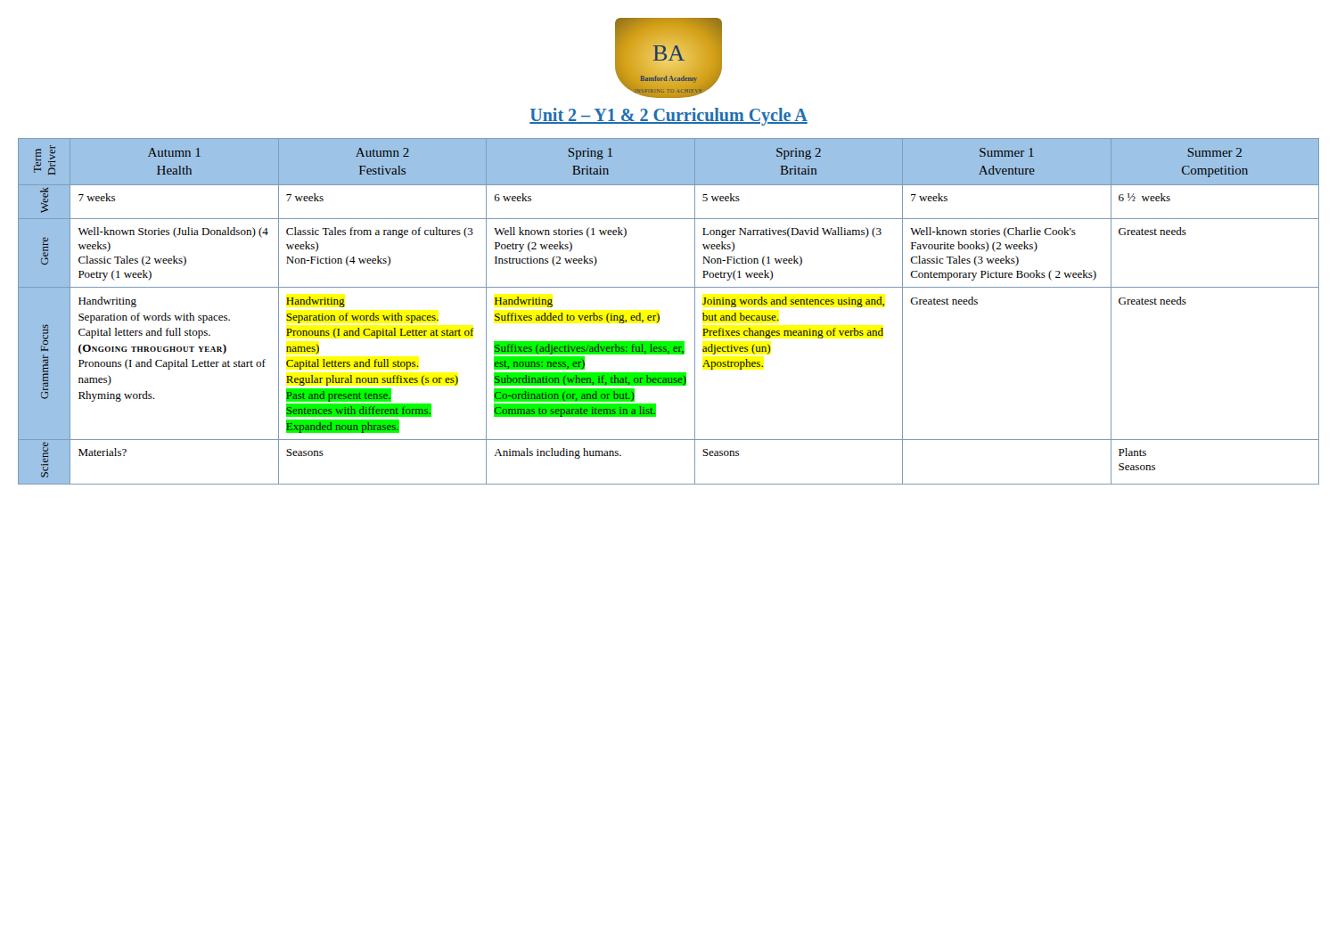BA
Bamford Academy
INSPIRING TO ACHIEVE
Unit 2 – Y1 & 2 Curriculum Cycle A
| Term Driver | Autumn 1 Health | Autumn 2 Festivals | Spring 1 Britain | Spring 2 Britain | Summer 1 Adventure | Summer 2 Competition |
| --- | --- | --- | --- | --- | --- | --- |
| Week | 7 weeks | 7 weeks | 6 weeks | 5 weeks | 7 weeks | 6 ½ weeks |
| Genre | Well-known Stories (Julia Donaldson) (4 weeks) Classic Tales (2 weeks) Poetry (1 week) | Classic Tales from a range of cultures (3 weeks) Non-Fiction (4 weeks) | Well known stories (1 week) Poetry (2 weeks) Instructions (2 weeks) | Longer Narratives(David Walliams) (3 weeks) Non-Fiction (1 week) Poetry(1 week) | Well-known stories (Charlie Cook's Favourite books) (2 weeks) Classic Tales (3 weeks) Contemporary Picture Books ( 2 weeks) | Greatest needs |
| Grammar Focus | Handwriting Separation of words with spaces. Capital letters and full stops. (Ongoing throughout year) Pronouns (I and Capital Letter at start of names) Rhyming words. | Handwriting Separation of words with spaces. Pronouns (I and Capital Letter at start of names) Capital letters and full stops. Regular plural noun suffixes (s or es) Past and present tense. Sentences with different forms. Expanded noun phrases. | Handwriting Suffixes added to verbs (ing, ed, er) Suffixes (adjectives/adverbs: ful, less, er, est, nouns: ness, er) Subordination (when, if, that, or because) Co-ordination (or, and or but.) Commas to separate items in a list. | Joining words and sentences using and, but and because. Prefixes changes meaning of verbs and adjectives (un) Apostrophes. | Greatest needs | Greatest needs |
| Science | Materials? | Seasons | Animals including humans. | Seasons | | Plants Seasons |